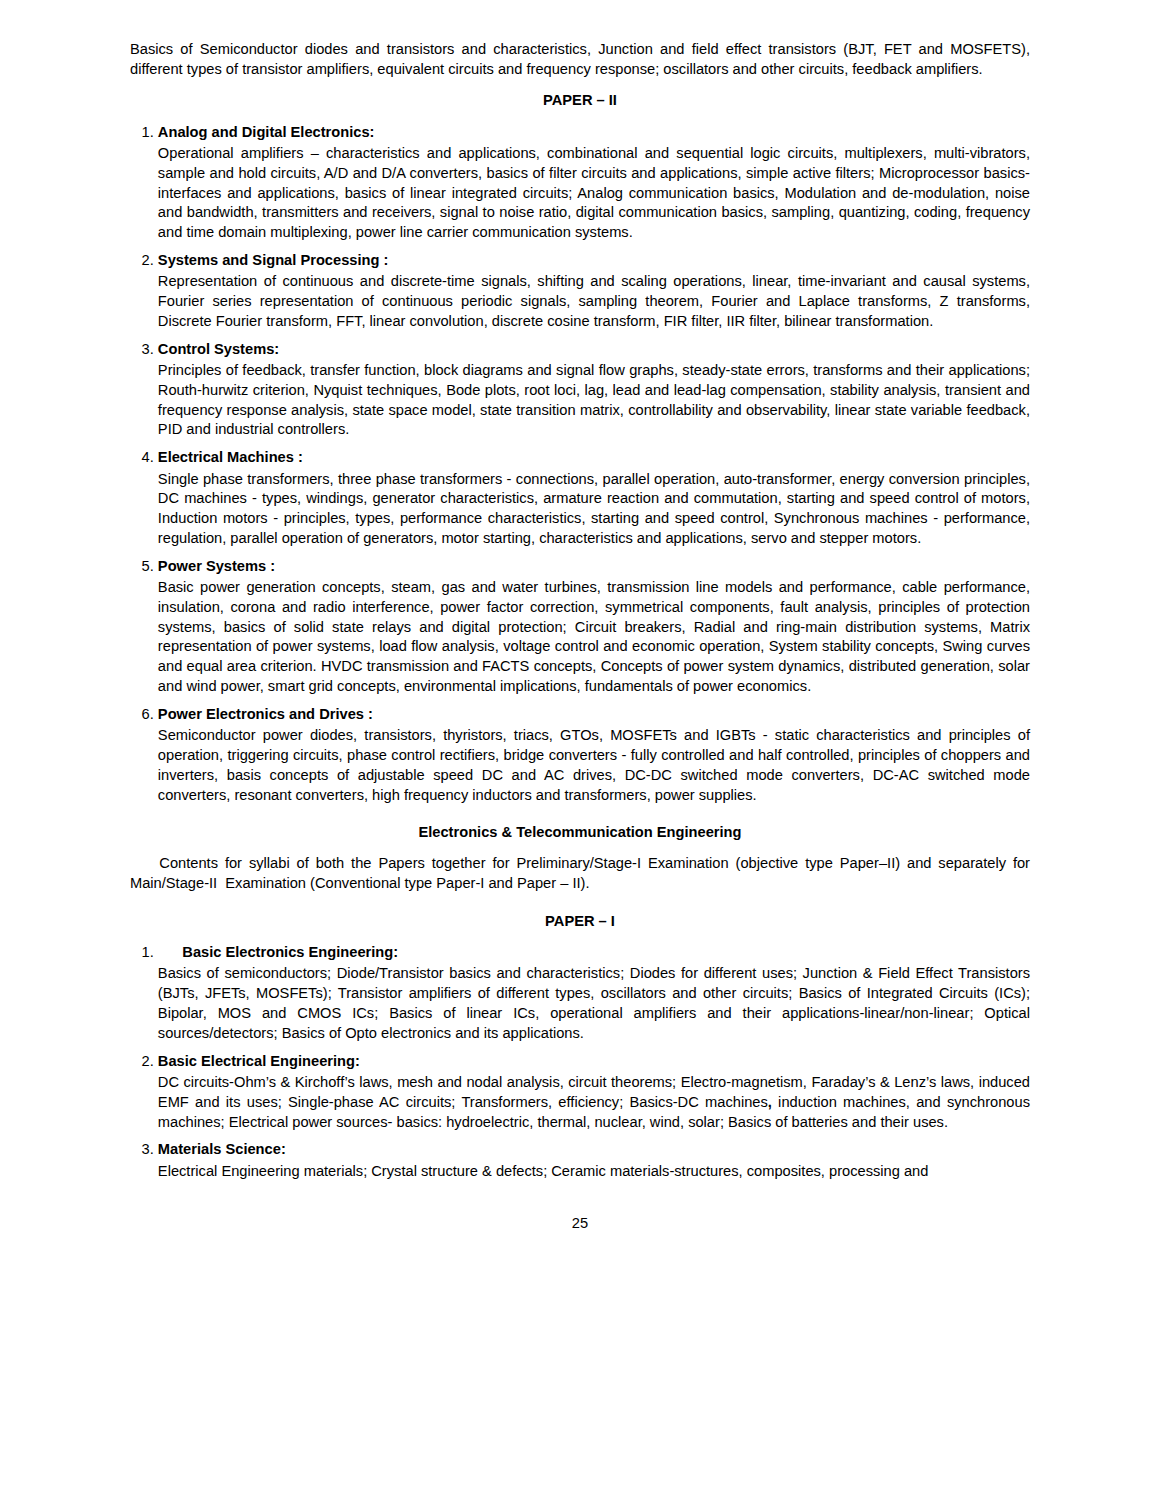Basics of Semiconductor diodes and transistors and characteristics, Junction and field effect transistors (BJT, FET and MOSFETS), different types of transistor amplifiers, equivalent circuits and frequency response; oscillators and other circuits, feedback amplifiers.
PAPER – II
Analog and Digital Electronics: Operational amplifiers – characteristics and applications, combinational and sequential logic circuits, multiplexers, multi-vibrators, sample and hold circuits, A/D and D/A converters, basics of filter circuits and applications, simple active filters; Microprocessor basics- interfaces and applications, basics of linear integrated circuits; Analog communication basics, Modulation and de-modulation, noise and bandwidth, transmitters and receivers, signal to noise ratio, digital communication basics, sampling, quantizing, coding, frequency and time domain multiplexing, power line carrier communication systems.
Systems and Signal Processing : Representation of continuous and discrete-time signals, shifting and scaling operations, linear, time-invariant and causal systems, Fourier series representation of continuous periodic signals, sampling theorem, Fourier and Laplace transforms, Z transforms, Discrete Fourier transform, FFT, linear convolution, discrete cosine transform, FIR filter, IIR filter, bilinear transformation.
Control Systems: Principles of feedback, transfer function, block diagrams and signal flow graphs, steady-state errors, transforms and their applications; Routh-hurwitz criterion, Nyquist techniques, Bode plots, root loci, lag, lead and lead-lag compensation, stability analysis, transient and frequency response analysis, state space model, state transition matrix, controllability and observability, linear state variable feedback, PID and industrial controllers.
Electrical Machines : Single phase transformers, three phase transformers - connections, parallel operation, auto-transformer, energy conversion principles, DC machines - types, windings, generator characteristics, armature reaction and commutation, starting and speed control of motors, Induction motors - principles, types, performance characteristics, starting and speed control, Synchronous machines - performance, regulation, parallel operation of generators, motor starting, characteristics and applications, servo and stepper motors.
Power Systems : Basic power generation concepts, steam, gas and water turbines, transmission line models and performance, cable performance, insulation, corona and radio interference, power factor correction, symmetrical components, fault analysis, principles of protection systems, basics of solid state relays and digital protection; Circuit breakers, Radial and ring-main distribution systems, Matrix representation of power systems, load flow analysis, voltage control and economic operation, System stability concepts, Swing curves and equal area criterion. HVDC transmission and FACTS concepts, Concepts of power system dynamics, distributed generation, solar and wind power, smart grid concepts, environmental implications, fundamentals of power economics.
Power Electronics and Drives : Semiconductor power diodes, transistors, thyristors, triacs, GTOs, MOSFETs and IGBTs - static characteristics and principles of operation, triggering circuits, phase control rectifiers, bridge converters - fully controlled and half controlled, principles of choppers and inverters, basis concepts of adjustable speed DC and AC drives, DC-DC switched mode converters, DC-AC switched mode converters, resonant converters, high frequency inductors and transformers, power supplies.
Electronics & Telecommunication Engineering
Contents for syllabi of both the Papers together for Preliminary/Stage-I Examination (objective type Paper–II) and separately for Main/Stage-II Examination (Conventional type Paper-I and Paper – II).
PAPER – I
Basic Electronics Engineering: Basics of semiconductors; Diode/Transistor basics and characteristics; Diodes for different uses; Junction & Field Effect Transistors (BJTs, JFETs, MOSFETs); Transistor amplifiers of different types, oscillators and other circuits; Basics of Integrated Circuits (ICs); Bipolar, MOS and CMOS ICs; Basics of linear ICs, operational amplifiers and their applications-linear/non-linear; Optical sources/detectors; Basics of Opto electronics and its applications.
Basic Electrical Engineering: DC circuits-Ohm’s & Kirchoff’s laws, mesh and nodal analysis, circuit theorems; Electro-magnetism, Faraday’s & Lenz’s laws, induced EMF and its uses; Single-phase AC circuits; Transformers, efficiency; Basics-DC machines, induction machines, and synchronous machines; Electrical power sources- basics: hydroelectric, thermal, nuclear, wind, solar; Basics of batteries and their uses.
Materials Science: Electrical Engineering materials; Crystal structure & defects; Ceramic materials-structures, composites, processing and
25